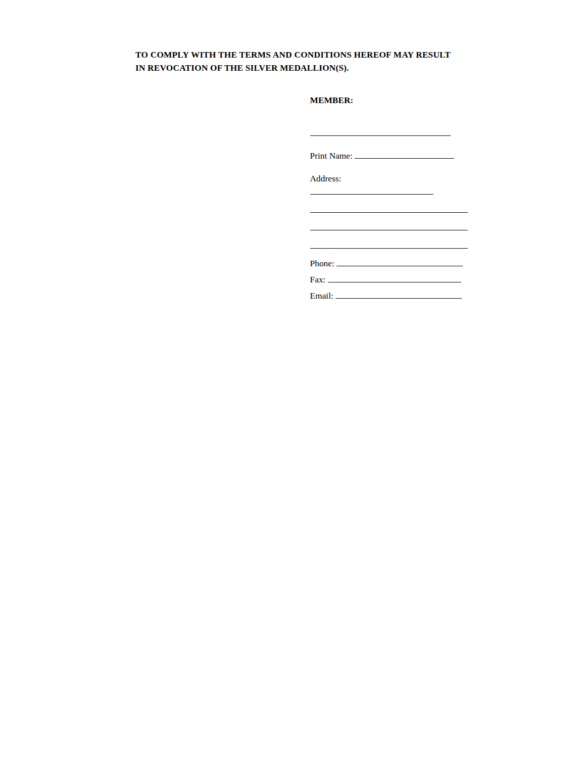TO COMPLY WITH THE TERMS AND CONDITIONS HEREOF MAY RESULT IN REVOCATION OF THE SILVER MEDALLION(S).
MEMBER:
Print Name:
Address:
Phone:
Fax:
Email: